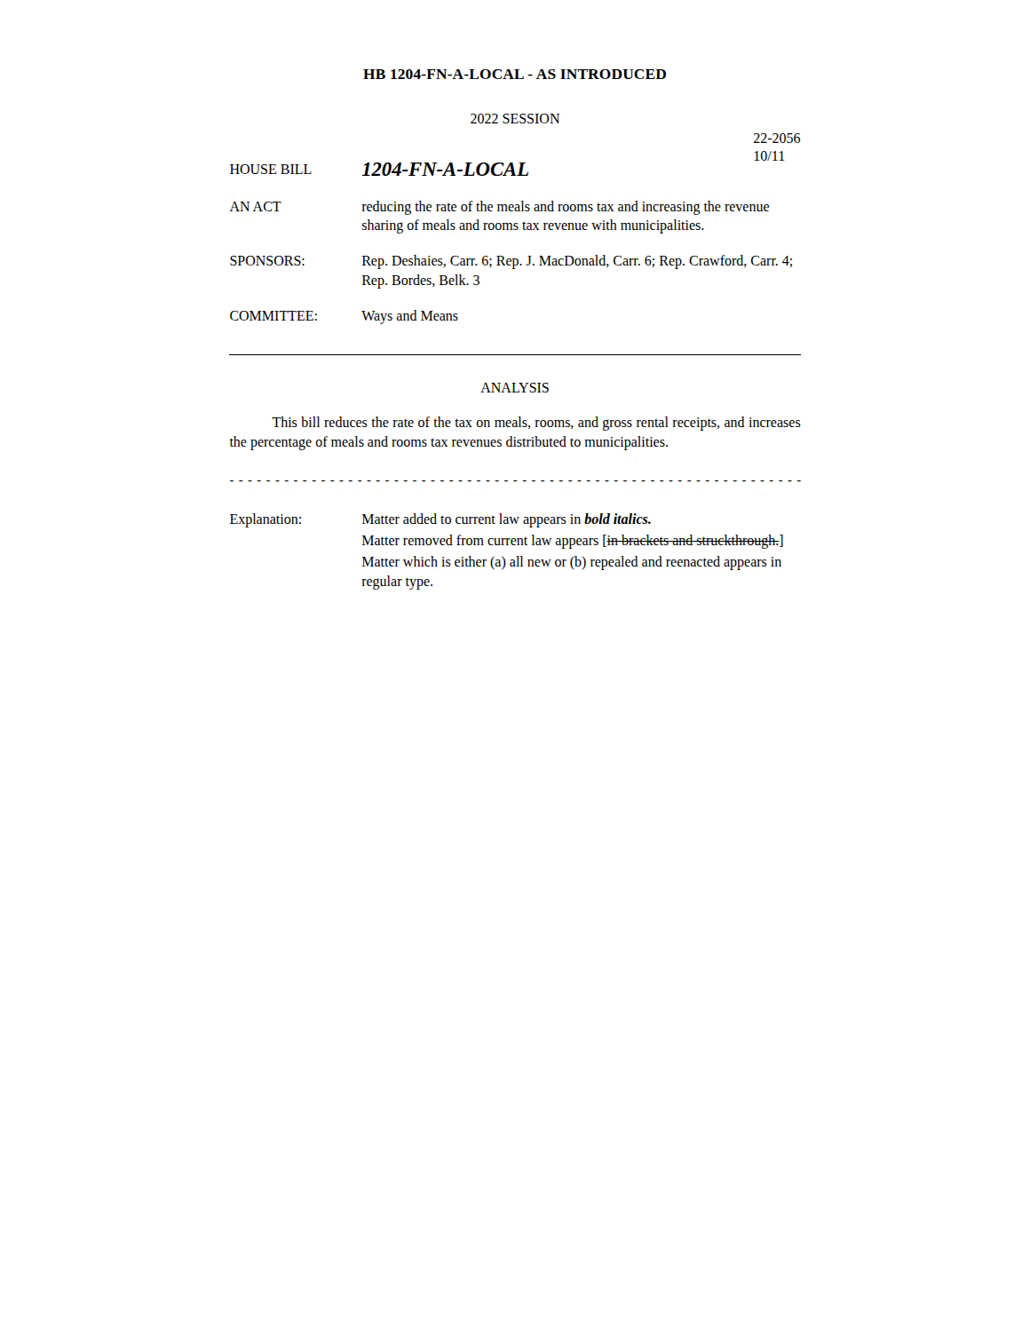HB 1204-FN-A-LOCAL - AS INTRODUCED
2022 SESSION
22-2056 10/11
| HOUSE BILL | 1204-FN-A-LOCAL |
| AN ACT | reducing the rate of the meals and rooms tax and increasing the revenue sharing of meals and rooms tax revenue with municipalities. |
| SPONSORS: | Rep. Deshaies, Carr. 6; Rep. J. MacDonald, Carr. 6; Rep. Crawford, Carr. 4; Rep. Bordes, Belk. 3 |
| COMMITTEE: | Ways and Means |
ANALYSIS
This bill reduces the rate of the tax on meals, rooms, and gross rental receipts, and increases the percentage of meals and rooms tax revenues distributed to municipalities.
- - - - - - - - - - - - - - - - - - - - - - - - - - - - - - - - - - - - - - - - - - - - - - - - - - - - - - - - - - - - - - - - - - - - - - - - -
| Explanation: | Matter added to current law appears in bold italics. Matter removed from current law appears [ in brackets and struckthrough. ] Matter which is either (a) all new or (b) repealed and reenacted appears in regular type. |